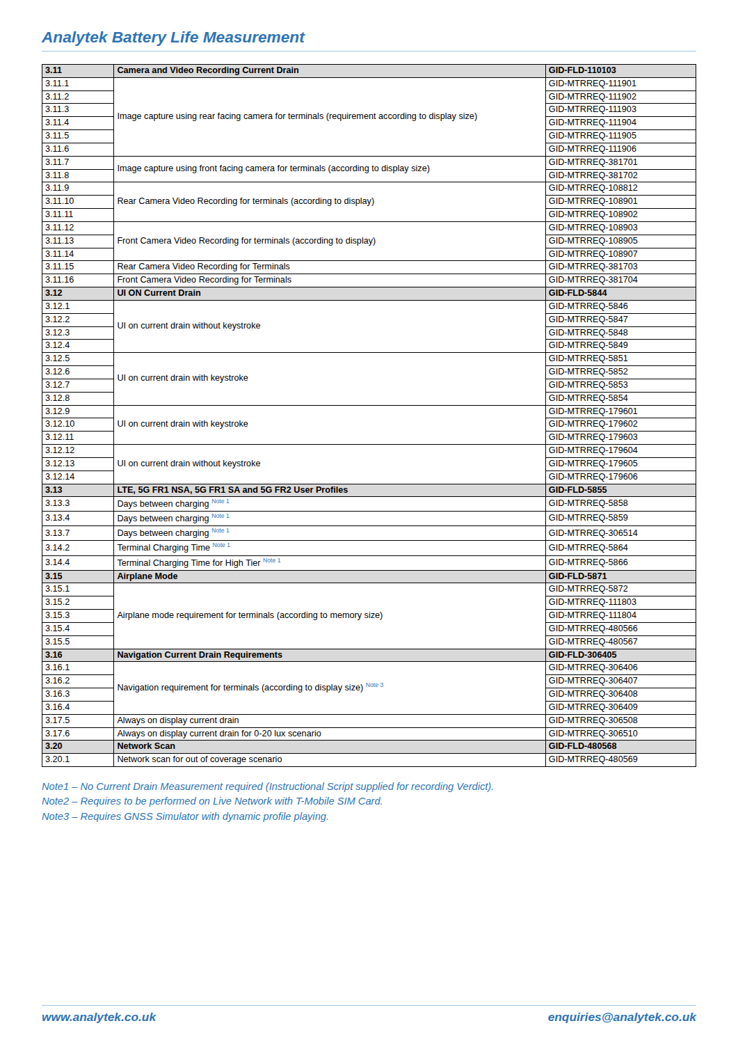Analytek Battery Life Measurement
| 3.11 | Camera and Video Recording Current Drain | GID-FLD-110103 |
| 3.11.1 | Image capture using rear facing camera for terminals (requirement according to display size) | GID-MTRREQ-111901 |
| 3.11.2 | GID-MTRREQ-111902 |
| 3.11.3 | GID-MTRREQ-111903 |
| 3.11.4 | GID-MTRREQ-111904 |
| 3.11.5 | GID-MTRREQ-111905 |
| 3.11.6 | GID-MTRREQ-111906 |
| 3.11.7 | Image capture using front facing camera for terminals (according to display size) | GID-MTRREQ-381701 |
| 3.11.8 | GID-MTRREQ-381702 |
| 3.11.9 | Rear Camera Video Recording for terminals (according to display) | GID-MTRREQ-108812 |
| 3.11.10 | GID-MTRREQ-108901 |
| 3.11.11 | GID-MTRREQ-108902 |
| 3.11.12 | Front Camera Video Recording for terminals (according to display) | GID-MTRREQ-108903 |
| 3.11.13 | GID-MTRREQ-108905 |
| 3.11.14 | GID-MTRREQ-108907 |
| 3.11.15 | Rear Camera Video Recording for Terminals | GID-MTRREQ-381703 |
| 3.11.16 | Front Camera Video Recording for Terminals | GID-MTRREQ-381704 |
| 3.12 | UI ON Current Drain | GID-FLD-5844 |
| 3.12.1 | UI on current drain without keystroke | GID-MTRREQ-5846 |
| 3.12.2 | GID-MTRREQ-5847 |
| 3.12.3 | GID-MTRREQ-5848 |
| 3.12.4 | GID-MTRREQ-5849 |
| 3.12.5 | UI on current drain with keystroke | GID-MTRREQ-5851 |
| 3.12.6 | GID-MTRREQ-5852 |
| 3.12.7 | GID-MTRREQ-5853 |
| 3.12.8 | GID-MTRREQ-5854 |
| 3.12.9 | UI on current drain with keystroke | GID-MTRREQ-179601 |
| 3.12.10 | GID-MTRREQ-179602 |
| 3.12.11 | GID-MTRREQ-179603 |
| 3.12.12 | UI on current drain without keystroke | GID-MTRREQ-179604 |
| 3.12.13 | GID-MTRREQ-179605 |
| 3.12.14 | GID-MTRREQ-179606 |
| 3.13 | LTE, 5G FR1 NSA, 5G FR1 SA and 5G FR2 User Profiles | GID-FLD-5855 |
| 3.13.3 | Days between charging Note 1 | GID-MTRREQ-5858 |
| 3.13.4 | Days between charging Note 1 | GID-MTRREQ-5859 |
| 3.13.7 | Days between charging Note 1 | GID-MTRREQ-306514 |
| 3.14.2 | Terminal Charging Time Note 1 | GID-MTRREQ-5864 |
| 3.14.4 | Terminal Charging Time for High Tier Note 1 | GID-MTRREQ-5866 |
| 3.15 | Airplane Mode | GID-FLD-5871 |
| 3.15.1 | Airplane mode requirement for terminals (according to memory size) | GID-MTRREQ-5872 |
| 3.15.2 | GID-MTRREQ-111803 |
| 3.15.3 | GID-MTRREQ-111804 |
| 3.15.4 | GID-MTRREQ-480566 |
| 3.15.5 | GID-MTRREQ-480567 |
| 3.16 | Navigation Current Drain Requirements | GID-FLD-306405 |
| 3.16.1 | Navigation requirement for terminals (according to display size) Note 3 | GID-MTRREQ-306406 |
| 3.16.2 | GID-MTRREQ-306407 |
| 3.16.3 | GID-MTRREQ-306408 |
| 3.16.4 | GID-MTRREQ-306409 |
| 3.17.5 | Always on display current drain | GID-MTRREQ-306508 |
| 3.17.6 | Always on display current drain for 0-20 lux scenario | GID-MTRREQ-306510 |
| 3.20 | Network Scan | GID-FLD-480568 |
| 3.20.1 | Network scan for out of coverage scenario | GID-MTRREQ-480569 |
Note1 – No Current Drain Measurement required (Instructional Script supplied for recording Verdict).
Note2 – Requires to be performed on Live Network with T-Mobile SIM Card.
Note3 – Requires GNSS Simulator with dynamic profile playing.
www.analytek.co.uk enquiries@analytek.co.uk